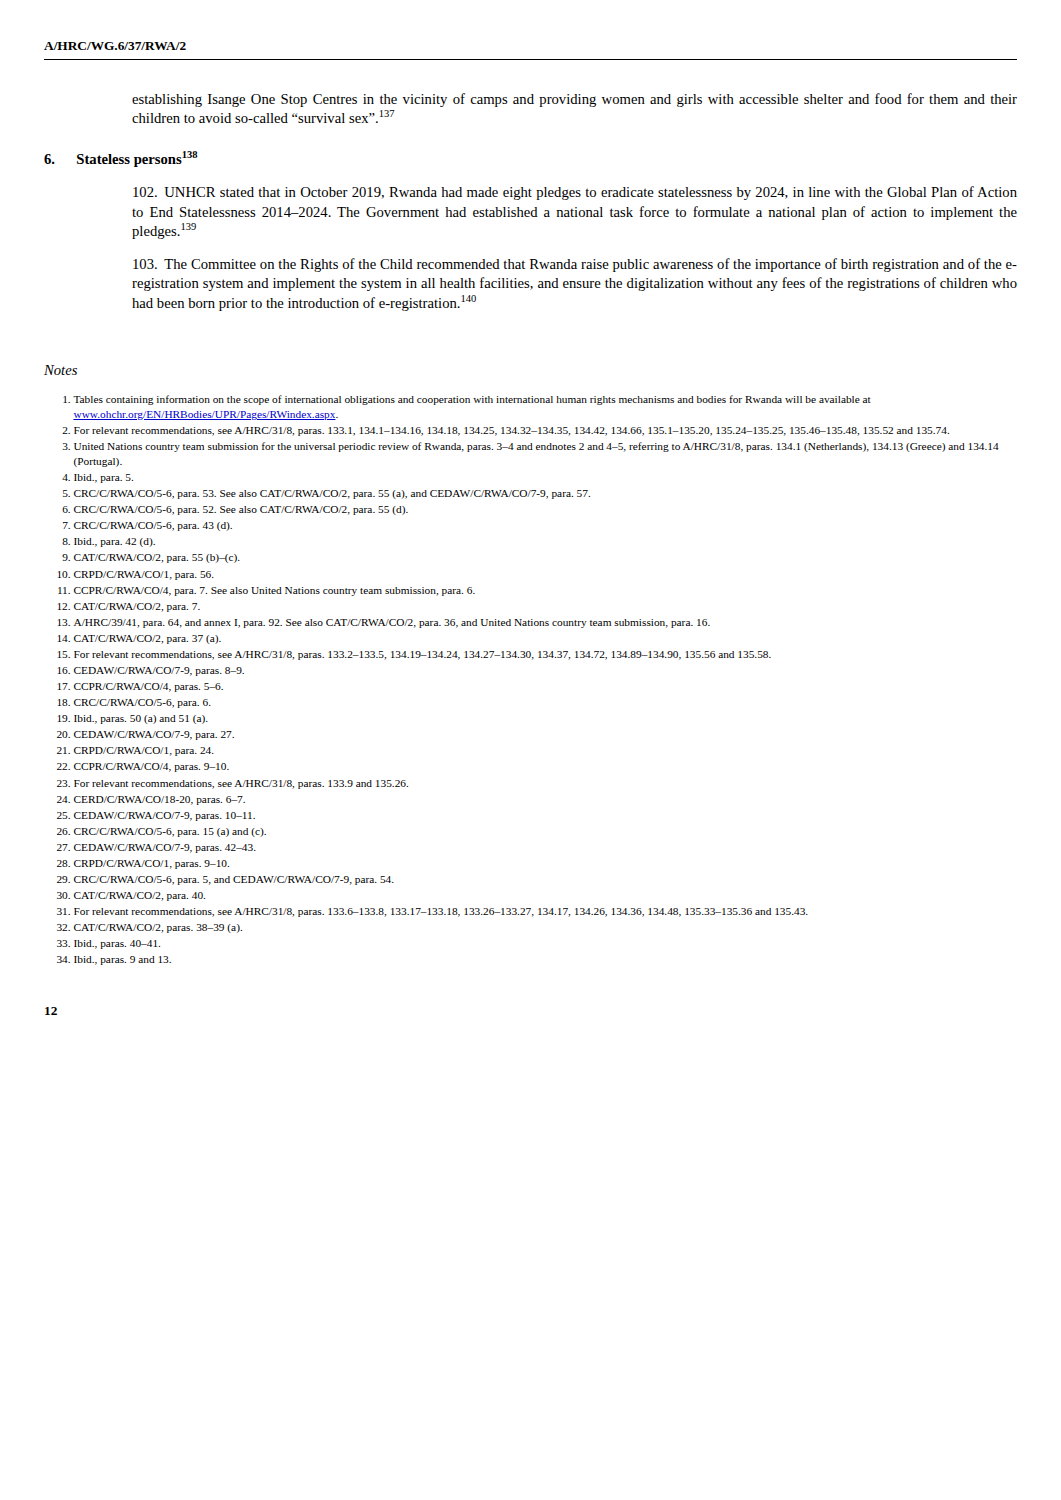A/HRC/WG.6/37/RWA/2
establishing Isange One Stop Centres in the vicinity of camps and providing women and girls with accessible shelter and food for them and their children to avoid so-called “survival sex”.137
6. Stateless persons138
102. UNHCR stated that in October 2019, Rwanda had made eight pledges to eradicate statelessness by 2024, in line with the Global Plan of Action to End Statelessness 2014–2024. The Government had established a national task force to formulate a national plan of action to implement the pledges.139
103. The Committee on the Rights of the Child recommended that Rwanda raise public awareness of the importance of birth registration and of the e-registration system and implement the system in all health facilities, and ensure the digitalization without any fees of the registrations of children who had been born prior to the introduction of e-registration.140
Notes
Tables containing information on the scope of international obligations and cooperation with international human rights mechanisms and bodies for Rwanda will be available at www.ohchr.org/EN/HRBodies/UPR/Pages/RWindex.aspx.
For relevant recommendations, see A/HRC/31/8, paras. 133.1, 134.1–134.16, 134.18, 134.25, 134.32–134.35, 134.42, 134.66, 135.1–135.20, 135.24–135.25, 135.46–135.48, 135.52 and 135.74.
United Nations country team submission for the universal periodic review of Rwanda, paras. 3–4 and endnotes 2 and 4–5, referring to A/HRC/31/8, paras. 134.1 (Netherlands), 134.13 (Greece) and 134.14 (Portugal).
Ibid., para. 5.
CRC/C/RWA/CO/5-6, para. 53. See also CAT/C/RWA/CO/2, para. 55 (a), and CEDAW/C/RWA/CO/7-9, para. 57.
CRC/C/RWA/CO/5-6, para. 52. See also CAT/C/RWA/CO/2, para. 55 (d).
CRC/C/RWA/CO/5-6, para. 43 (d).
Ibid., para. 42 (d).
CAT/C/RWA/CO/2, para. 55 (b)–(c).
CRPD/C/RWA/CO/1, para. 56.
CCPR/C/RWA/CO/4, para. 7. See also United Nations country team submission, para. 6.
CAT/C/RWA/CO/2, para. 7.
A/HRC/39/41, para. 64, and annex I, para. 92. See also CAT/C/RWA/CO/2, para. 36, and United Nations country team submission, para. 16.
CAT/C/RWA/CO/2, para. 37 (a).
For relevant recommendations, see A/HRC/31/8, paras. 133.2–133.5, 134.19–134.24, 134.27–134.30, 134.37, 134.72, 134.89–134.90, 135.56 and 135.58.
CEDAW/C/RWA/CO/7-9, paras. 8–9.
CCPR/C/RWA/CO/4, paras. 5–6.
CRC/C/RWA/CO/5-6, para. 6.
Ibid., paras. 50 (a) and 51 (a).
CEDAW/C/RWA/CO/7-9, para. 27.
CRPD/C/RWA/CO/1, para. 24.
CCPR/C/RWA/CO/4, paras. 9–10.
For relevant recommendations, see A/HRC/31/8, paras. 133.9 and 135.26.
CERD/C/RWA/CO/18-20, paras. 6–7.
CEDAW/C/RWA/CO/7-9, paras. 10–11.
CRC/C/RWA/CO/5-6, para. 15 (a) and (c).
CEDAW/C/RWA/CO/7-9, paras. 42–43.
CRPD/C/RWA/CO/1, paras. 9–10.
CRC/C/RWA/CO/5-6, para. 5, and CEDAW/C/RWA/CO/7-9, para. 54.
CAT/C/RWA/CO/2, para. 40.
For relevant recommendations, see A/HRC/31/8, paras. 133.6–133.8, 133.17–133.18, 133.26–133.27, 134.17, 134.26, 134.36, 134.48, 135.33–135.36 and 135.43.
CAT/C/RWA/CO/2, paras. 38–39 (a).
Ibid., paras. 40–41.
Ibid., paras. 9 and 13.
12